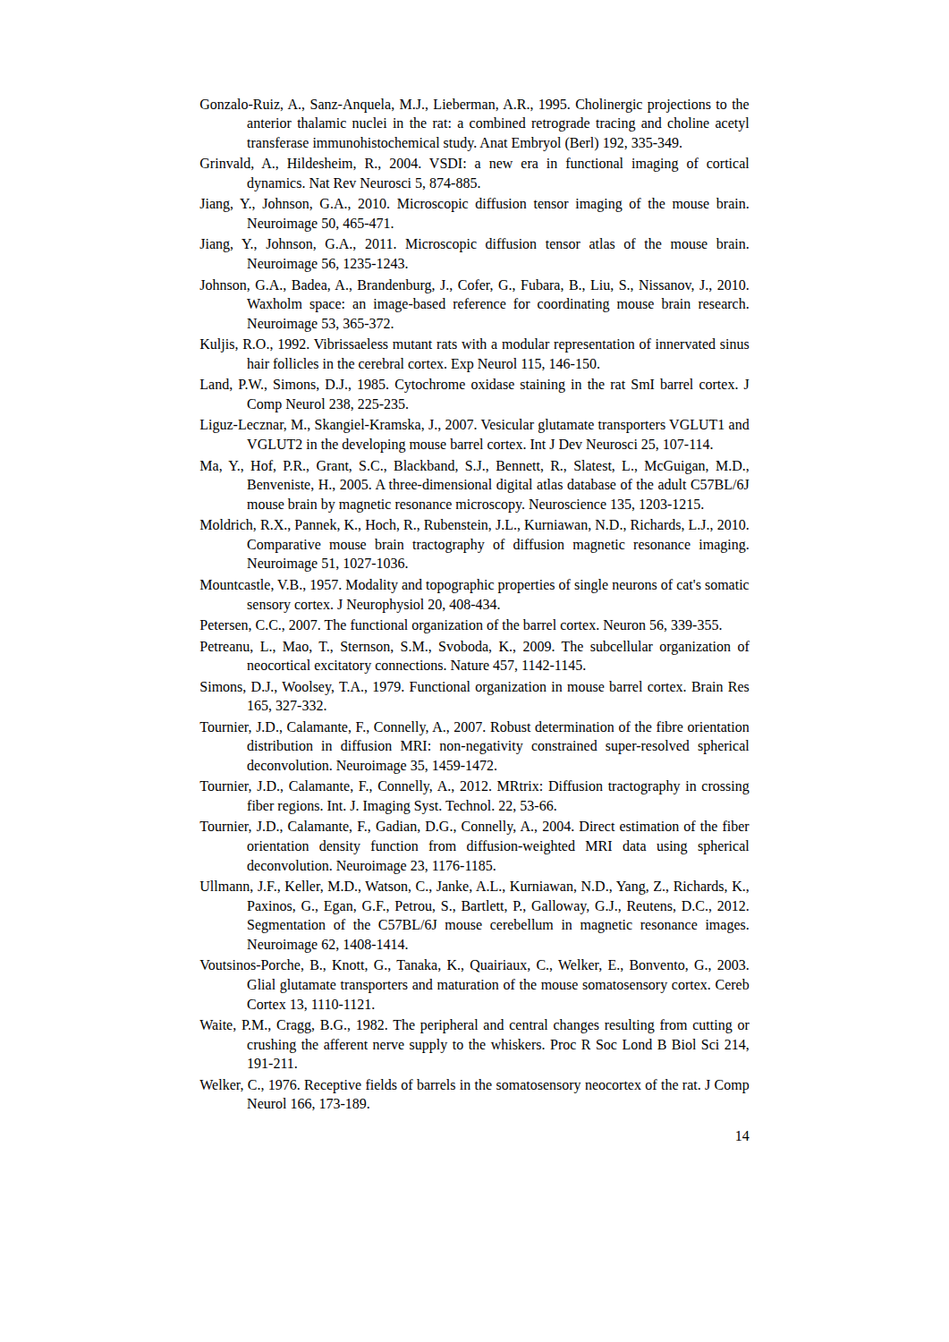Gonzalo-Ruiz, A., Sanz-Anquela, M.J., Lieberman, A.R., 1995. Cholinergic projections to the anterior thalamic nuclei in the rat: a combined retrograde tracing and choline acetyl transferase immunohistochemical study. Anat Embryol (Berl) 192, 335-349.
Grinvald, A., Hildesheim, R., 2004. VSDI: a new era in functional imaging of cortical dynamics. Nat Rev Neurosci 5, 874-885.
Jiang, Y., Johnson, G.A., 2010. Microscopic diffusion tensor imaging of the mouse brain. Neuroimage 50, 465-471.
Jiang, Y., Johnson, G.A., 2011. Microscopic diffusion tensor atlas of the mouse brain. Neuroimage 56, 1235-1243.
Johnson, G.A., Badea, A., Brandenburg, J., Cofer, G., Fubara, B., Liu, S., Nissanov, J., 2010. Waxholm space: an image-based reference for coordinating mouse brain research. Neuroimage 53, 365-372.
Kuljis, R.O., 1992. Vibrissaeless mutant rats with a modular representation of innervated sinus hair follicles in the cerebral cortex. Exp Neurol 115, 146-150.
Land, P.W., Simons, D.J., 1985. Cytochrome oxidase staining in the rat SmI barrel cortex. J Comp Neurol 238, 225-235.
Liguz-Lecznar, M., Skangiel-Kramska, J., 2007. Vesicular glutamate transporters VGLUT1 and VGLUT2 in the developing mouse barrel cortex. Int J Dev Neurosci 25, 107-114.
Ma, Y., Hof, P.R., Grant, S.C., Blackband, S.J., Bennett, R., Slatest, L., McGuigan, M.D., Benveniste, H., 2005. A three-dimensional digital atlas database of the adult C57BL/6J mouse brain by magnetic resonance microscopy. Neuroscience 135, 1203-1215.
Moldrich, R.X., Pannek, K., Hoch, R., Rubenstein, J.L., Kurniawan, N.D., Richards, L.J., 2010. Comparative mouse brain tractography of diffusion magnetic resonance imaging. Neuroimage 51, 1027-1036.
Mountcastle, V.B., 1957. Modality and topographic properties of single neurons of cat's somatic sensory cortex. J Neurophysiol 20, 408-434.
Petersen, C.C., 2007. The functional organization of the barrel cortex. Neuron 56, 339-355.
Petreanu, L., Mao, T., Sternson, S.M., Svoboda, K., 2009. The subcellular organization of neocortical excitatory connections. Nature 457, 1142-1145.
Simons, D.J., Woolsey, T.A., 1979. Functional organization in mouse barrel cortex. Brain Res 165, 327-332.
Tournier, J.D., Calamante, F., Connelly, A., 2007. Robust determination of the fibre orientation distribution in diffusion MRI: non-negativity constrained super-resolved spherical deconvolution. Neuroimage 35, 1459-1472.
Tournier, J.D., Calamante, F., Connelly, A., 2012. MRtrix: Diffusion tractography in crossing fiber regions. Int. J. Imaging Syst. Technol. 22, 53-66.
Tournier, J.D., Calamante, F., Gadian, D.G., Connelly, A., 2004. Direct estimation of the fiber orientation density function from diffusion-weighted MRI data using spherical deconvolution. Neuroimage 23, 1176-1185.
Ullmann, J.F., Keller, M.D., Watson, C., Janke, A.L., Kurniawan, N.D., Yang, Z., Richards, K., Paxinos, G., Egan, G.F., Petrou, S., Bartlett, P., Galloway, G.J., Reutens, D.C., 2012. Segmentation of the C57BL/6J mouse cerebellum in magnetic resonance images. Neuroimage 62, 1408-1414.
Voutsinos-Porche, B., Knott, G., Tanaka, K., Quairiaux, C., Welker, E., Bonvento, G., 2003. Glial glutamate transporters and maturation of the mouse somatosensory cortex. Cereb Cortex 13, 1110-1121.
Waite, P.M., Cragg, B.G., 1982. The peripheral and central changes resulting from cutting or crushing the afferent nerve supply to the whiskers. Proc R Soc Lond B Biol Sci 214, 191-211.
Welker, C., 1976. Receptive fields of barrels in the somatosensory neocortex of the rat. J Comp Neurol 166, 173-189.
14